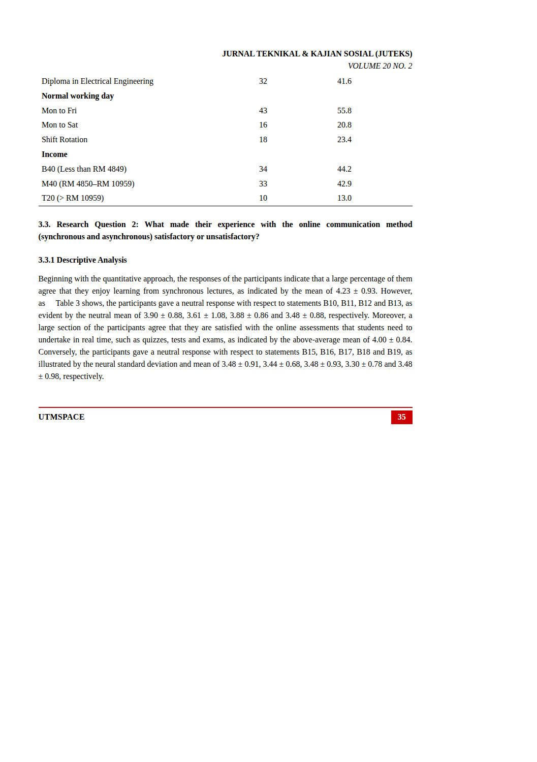JURNAL TEKNIKAL & KAJIAN SOSIAL (JUTEKS)
VOLUME 20 NO. 2
| Diploma in Electrical Engineering | 32 | 41.6 |
| Normal working day | | |
| Mon to Fri | 43 | 55.8 |
| Mon to Sat | 16 | 20.8 |
| Shift Rotation | 18 | 23.4 |
| Income | | |
| B40 (Less than RM 4849) | 34 | 44.2 |
| M40 (RM 4850–RM 10959) | 33 | 42.9 |
| T20 (> RM 10959) | 10 | 13.0 |
3.3. Research Question 2: What made their experience with the online communication method (synchronous and asynchronous) satisfactory or unsatisfactory?
3.3.1 Descriptive Analysis
Beginning with the quantitative approach, the responses of the participants indicate that a large percentage of them agree that they enjoy learning from synchronous lectures, as indicated by the mean of 4.23 ± 0.93. However, as Table 3 shows, the participants gave a neutral response with respect to statements B10, B11, B12 and B13, as evident by the neutral mean of 3.90 ± 0.88, 3.61 ± 1.08, 3.88 ± 0.86 and 3.48 ± 0.88, respectively. Moreover, a large section of the participants agree that they are satisfied with the online assessments that students need to undertake in real time, such as quizzes, tests and exams, as indicated by the above-average mean of 4.00 ± 0.84. Conversely, the participants gave a neutral response with respect to statements B15, B16, B17, B18 and B19, as illustrated by the neural standard deviation and mean of 3.48 ± 0.91, 3.44 ± 0.68, 3.48 ± 0.93, 3.30 ± 0.78 and 3.48 ± 0.98, respectively.
UTMSPACE 35